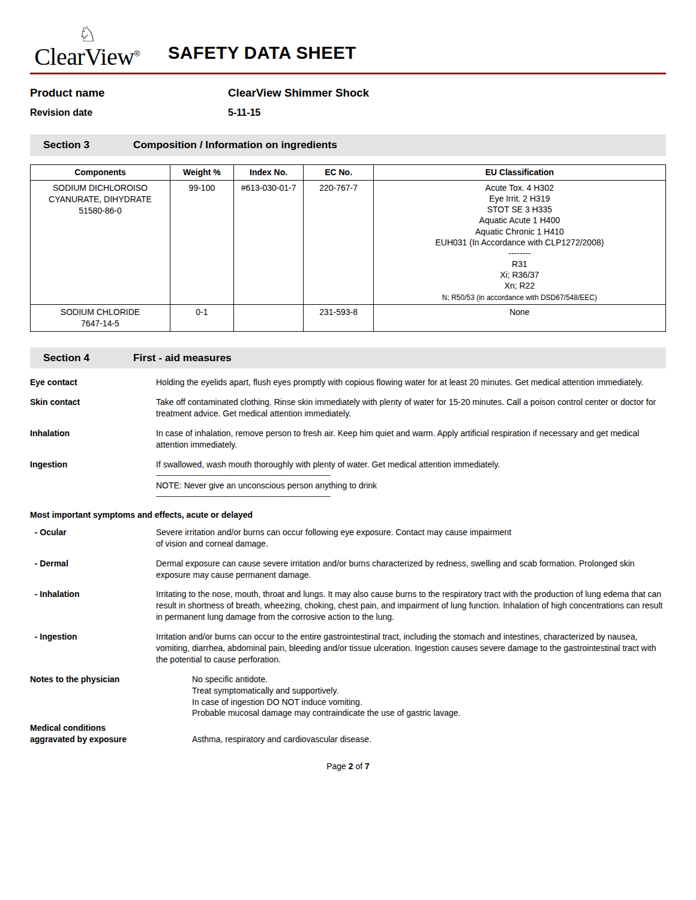♘
ClearView®
SAFETY DATA SHEET
Product name
ClearView Shimmer Shock
Revision date
5-11-15
Section 3 Composition / Information on ingredients
| Components | Weight % | Index No. | EC No. | EU Classification |
| --- | --- | --- | --- | --- |
| SODIUM DICHLOROISO CYANURATE, DIHYDRATE 51580-86-0 | 99-100 | #613-030-01-7 | 220-767-7 | Acute Tox. 4 H302 Eye Irrit. 2 H319 STOT SE 3 H335 Aquatic Acute 1 H400 Aquatic Chronic 1 H410 EUH031 (In Accordance with CLP1272/2008) -------- R31 Xi; R36/37 Xn; R22 N; R50/53 (in accordance with DSD67/548/EEC) |
| SODIUM CHLORIDE 7647-14-5 | 0-1 | | 231-593-8 | None |
Section 4 First - aid measures
Eye contact
Holding the eyelids apart, flush eyes promptly with copious flowing water for at least 20 minutes. Get medical attention immediately.
Skin contact
Take off contaminated clothing. Rinse skin immediately with plenty of water for 15-20 minutes. Call a poison control center or doctor for treatment advice. Get medical attention immediately.
Inhalation
In case of inhalation, remove person to fresh air. Keep him quiet and warm. Apply artificial respiration if necessary and get medical attention immediately.
Ingestion
If swallowed, wash mouth thoroughly with plenty of water. Get medical attention immediately. ----------------------------------------------------------------------------------- NOTE: Never give an unconscious person anything to drink -----------------------------------------------------------------------------------
Most important symptoms and effects, acute or delayed
- Ocular
Severe irritation and/or burns can occur following eye exposure. Contact may cause impairment
of vision and corneal damage.
- Dermal
Dermal exposure can cause severe irritation and/or burns characterized by redness, swelling and scab formation. Prolonged skin exposure may cause permanent damage.
- Inhalation
Irritating to the nose, mouth, throat and lungs. It may also cause burns to the respiratory tract with the production of lung edema that can result in shortness of breath, wheezing, choking, chest pain, and impairment of lung function. Inhalation of high concentrations can result in permanent lung damage from the corrosive action to the lung.
- Ingestion
Irritation and/or burns can occur to the entire gastrointestinal tract, including the stomach and intestines, characterized by nausea, vomiting, diarrhea, abdominal pain, bleeding and/or tissue ulceration. Ingestion causes severe damage to the gastrointestinal tract with the potential to cause perforation.
Notes to the physician
No specific antidote.
Treat symptomatically and supportively.
In case of ingestion DO NOT induce vomiting.
Probable mucosal damage may contraindicate the use of gastric lavage.
Medical conditions
aggravated by exposure
Asthma, respiratory and cardiovascular disease.
Page 2 of 7